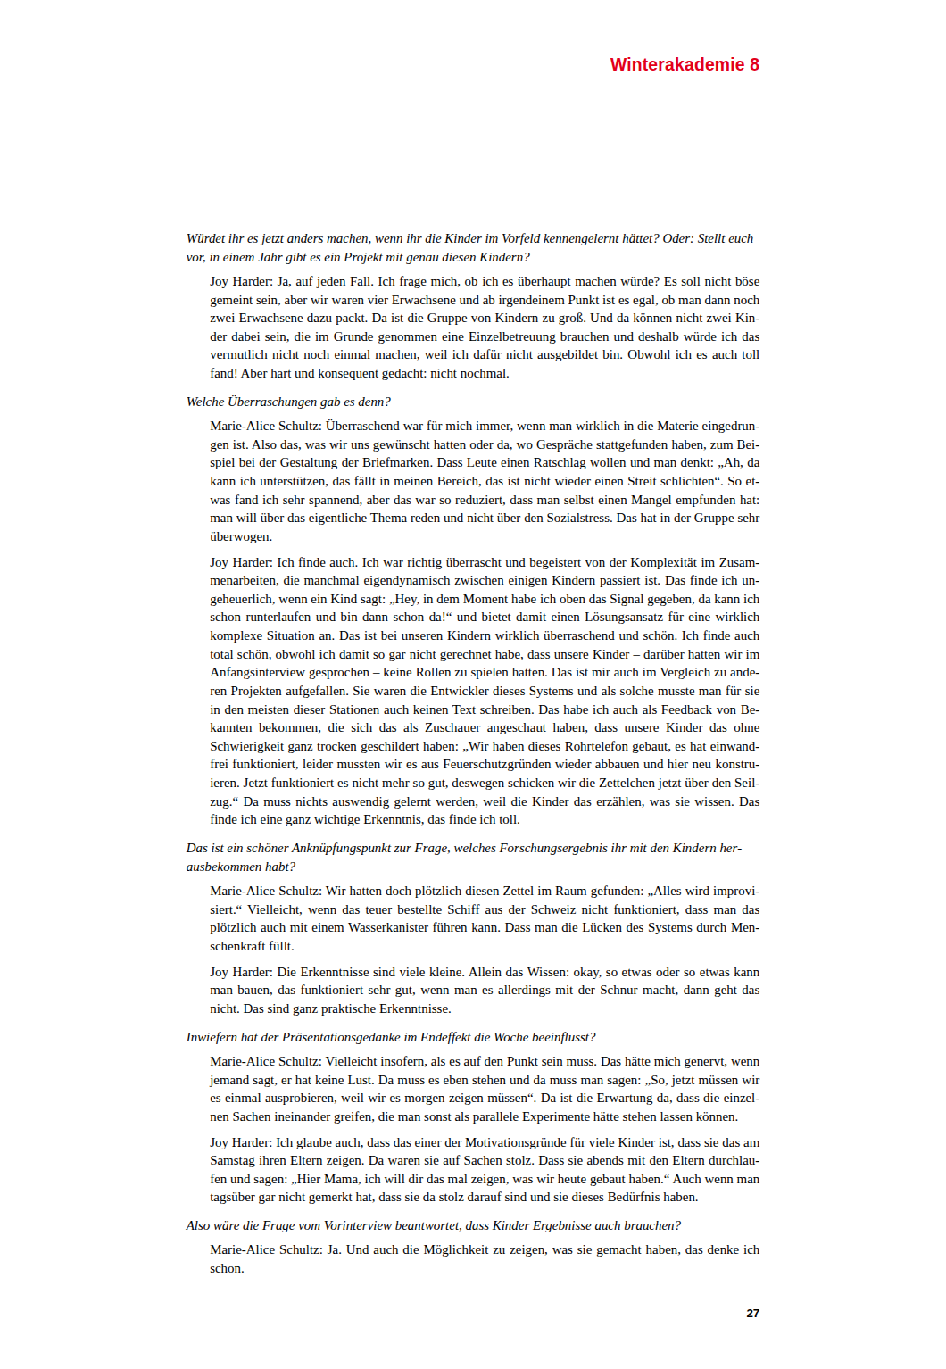Winterakademie 8
Würdet ihr es jetzt anders machen, wenn ihr die Kinder im Vorfeld kennengelernt hättet? Oder: Stellt euch vor, in einem Jahr gibt es ein Projekt mit genau diesen Kindern?
Joy Harder: Ja, auf jeden Fall. Ich frage mich, ob ich es überhaupt machen würde? Es soll nicht böse gemeint sein, aber wir waren vier Erwachsene und ab irgendeinem Punkt ist es egal, ob man dann noch zwei Erwachsene dazu packt. Da ist die Gruppe von Kindern zu groß. Und da können nicht zwei Kinder dabei sein, die im Grunde genommen eine Einzelbetreuung brauchen und deshalb würde ich das vermutlich nicht noch einmal machen, weil ich dafür nicht ausgebildet bin. Obwohl ich es auch toll fand! Aber hart und konsequent gedacht: nicht nochmal.
Welche Überraschungen gab es denn?
Marie-Alice Schultz: Überraschend war für mich immer, wenn man wirklich in die Materie eingedrungen ist. Also das, was wir uns gewünscht hatten oder da, wo Gespräche stattgefunden haben, zum Beispiel bei der Gestaltung der Briefmarken. Dass Leute einen Ratschlag wollen und man denkt: „Ah, da kann ich unterstützen, das fällt in meinen Bereich, das ist nicht wieder einen Streit schlichten“. So etwas fand ich sehr spannend, aber das war so reduziert, dass man selbst einen Mangel empfunden hat: man will über das eigentliche Thema reden und nicht über den Sozialstress. Das hat in der Gruppe sehr überwogen.
Joy Harder: Ich finde auch. Ich war richtig überrascht und begeistert von der Komplexität im Zusammenarbeiten, die manchmal eigendynamisch zwischen einigen Kindern passiert ist. Das finde ich ungeheuerlich, wenn ein Kind sagt: „Hey, in dem Moment habe ich oben das Signal gegeben, da kann ich schon runterlaufen und bin dann schon da!“ und bietet damit einen Lösungsansatz für eine wirklich komplexe Situation an. Das ist bei unseren Kindern wirklich überraschend und schön. Ich finde auch total schön, obwohl ich damit so gar nicht gerechnet habe, dass unsere Kinder – darüber hatten wir im Anfangsinterview gesprochen – keine Rollen zu spielen hatten. Das ist mir auch im Vergleich zu anderen Projekten aufgefallen. Sie waren die Entwickler dieses Systems und als solche musste man für sie in den meisten dieser Stationen auch keinen Text schreiben. Das habe ich auch als Feedback von Bekannten bekommen, die sich das als Zuschauer angeschaut haben, dass unsere Kinder das ohne Schwierigkeit ganz trocken geschildert haben: „Wir haben dieses Rohrtelefon gebaut, es hat einwandfrei funktioniert, leider mussten wir es aus Feuerschutzgründen wieder abbauen und hier neu konstruieren. Jetzt funktioniert es nicht mehr so gut, deswegen schicken wir die Zettelchen jetzt über den Seilzug.“ Da muss nichts auswendig gelernt werden, weil die Kinder das erzählen, was sie wissen. Das finde ich eine ganz wichtige Erkenntnis, das finde ich toll.
Das ist ein schöner Anknüpfungspunkt zur Frage, welches Forschungsergebnis ihr mit den Kindern herausbekommen habt?
Marie-Alice Schultz: Wir hatten doch plötzlich diesen Zettel im Raum gefunden: „Alles wird improvisiert.“ Vielleicht, wenn das teuer bestellte Schiff aus der Schweiz nicht funktioniert, dass man das plötzlich auch mit einem Wasserkanister führen kann. Dass man die Lücken des Systems durch Menschenkraft füllt.
Joy Harder: Die Erkenntnisse sind viele kleine. Allein das Wissen: okay, so etwas oder so etwas kann man bauen, das funktioniert sehr gut, wenn man es allerdings mit der Schnur macht, dann geht das nicht. Das sind ganz praktische Erkenntnisse.
Inwiefern hat der Präsentationsgedanke im Endeffekt die Woche beeinflusst?
Marie-Alice Schultz: Vielleicht insofern, als es auf den Punkt sein muss. Das hätte mich genervt, wenn jemand sagt, er hat keine Lust. Da muss es eben stehen und da muss man sagen: „So, jetzt müssen wir es einmal ausprobieren, weil wir es morgen zeigen müssen“. Da ist die Erwartung da, dass die einzelnen Sachen ineinander greifen, die man sonst als parallele Experimente hätte stehen lassen können.
Joy Harder: Ich glaube auch, dass das einer der Motivationsgründe für viele Kinder ist, dass sie das am Samstag ihren Eltern zeigen. Da waren sie auf Sachen stolz. Dass sie abends mit den Eltern durchlaufen und sagen: „Hier Mama, ich will dir das mal zeigen, was wir heute gebaut haben.“ Auch wenn man tagsüber gar nicht gemerkt hat, dass sie da stolz darauf sind und sie dieses Bedürfnis haben.
Also wäre die Frage vom Vorinterview beantwortet, dass Kinder Ergebnisse auch brauchen?
Marie-Alice Schultz: Ja. Und auch die Möglichkeit zu zeigen, was sie gemacht haben, das denke ich schon.
27